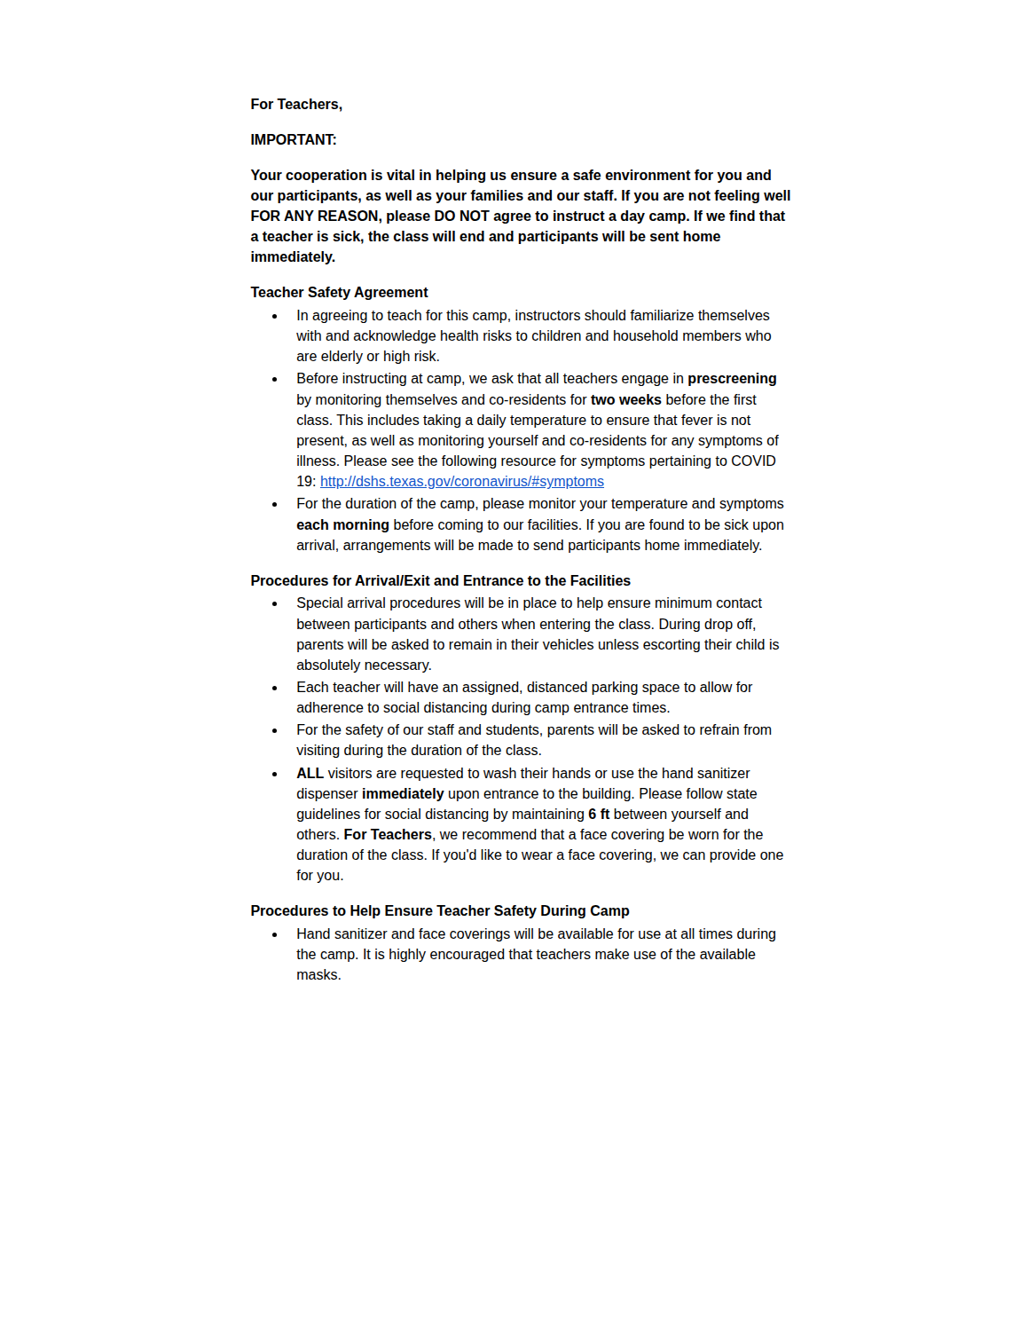For Teachers,
IMPORTANT:
Your cooperation is vital in helping us ensure a safe environment for you and our participants, as well as your families and our staff. If you are not feeling well FOR ANY REASON, please DO NOT agree to instruct a day camp. If we find that a teacher is sick, the class will end and participants will be sent home immediately.
Teacher Safety Agreement
In agreeing to teach for this camp, instructors should familiarize themselves with and acknowledge health risks to children and household members who are elderly or high risk.
Before instructing at camp, we ask that all teachers engage in prescreening by monitoring themselves and co-residents for two weeks before the first class. This includes taking a daily temperature to ensure that fever is not present, as well as monitoring yourself and co-residents for any symptoms of illness. Please see the following resource for symptoms pertaining to COVID 19: http://dshs.texas.gov/coronavirus/#symptoms
For the duration of the camp, please monitor your temperature and symptoms each morning before coming to our facilities. If you are found to be sick upon arrival, arrangements will be made to send participants home immediately.
Procedures for Arrival/Exit and Entrance to the Facilities
Special arrival procedures will be in place to help ensure minimum contact between participants and others when entering the class. During drop off, parents will be asked to remain in their vehicles unless escorting their child is absolutely necessary.
Each teacher will have an assigned, distanced parking space to allow for adherence to social distancing during camp entrance times.
For the safety of our staff and students, parents will be asked to refrain from visiting during the duration of the class.
ALL visitors are requested to wash their hands or use the hand sanitizer dispenser immediately upon entrance to the building. Please follow state guidelines for social distancing by maintaining 6 ft between yourself and others. For Teachers, we recommend that a face covering be worn for the duration of the class. If you'd like to wear a face covering, we can provide one for you.
Procedures to Help Ensure Teacher Safety During Camp
Hand sanitizer and face coverings will be available for use at all times during the camp. It is highly encouraged that teachers make use of the available masks.